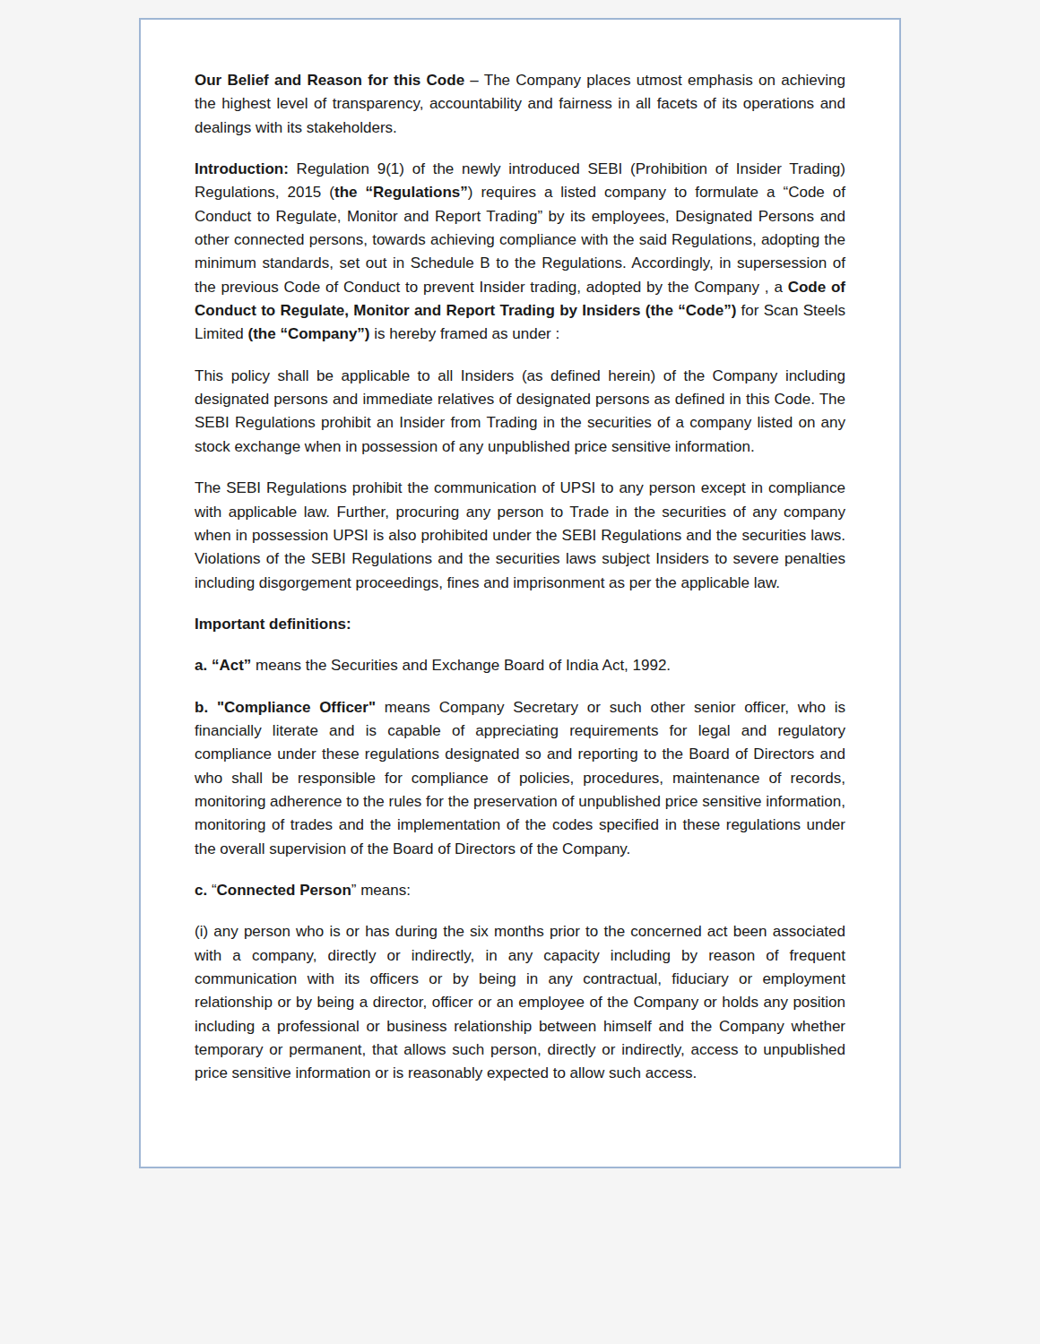Our Belief and Reason for this Code – The Company places utmost emphasis on achieving the highest level of transparency, accountability and fairness in all facets of its operations and dealings with its stakeholders.
Introduction: Regulation 9(1) of the newly introduced SEBI (Prohibition of Insider Trading) Regulations, 2015 (the “Regulations”) requires a listed company to formulate a “Code of Conduct to Regulate, Monitor and Report Trading” by its employees, Designated Persons and other connected persons, towards achieving compliance with the said Regulations, adopting the minimum standards, set out in Schedule B to the Regulations. Accordingly, in supersession of the previous Code of Conduct to prevent Insider trading, adopted by the Company , a Code of Conduct to Regulate, Monitor and Report Trading by Insiders (the “Code”) for Scan Steels Limited (the “Company”) is hereby framed as under :
This policy shall be applicable to all Insiders (as defined herein) of the Company including designated persons and immediate relatives of designated persons as defined in this Code. The SEBI Regulations prohibit an Insider from Trading in the securities of a company listed on any stock exchange when in possession of any unpublished price sensitive information.
The SEBI Regulations prohibit the communication of UPSI to any person except in compliance with applicable law. Further, procuring any person to Trade in the securities of any company when in possession UPSI is also prohibited under the SEBI Regulations and the securities laws. Violations of the SEBI Regulations and the securities laws subject Insiders to severe penalties including disgorgement proceedings, fines and imprisonment as per the applicable law.
Important definitions:
a. “Act” means the Securities and Exchange Board of India Act, 1992.
b. "Compliance Officer" means Company Secretary or such other senior officer, who is financially literate and is capable of appreciating requirements for legal and regulatory compliance under these regulations designated so and reporting to the Board of Directors and who shall be responsible for compliance of policies, procedures, maintenance of records, monitoring adherence to the rules for the preservation of unpublished price sensitive information, monitoring of trades and the implementation of the codes specified in these regulations under the overall supervision of the Board of Directors of the Company.
c. “Connected Person” means:
(i) any person who is or has during the six months prior to the concerned act been associated with a company, directly or indirectly, in any capacity including by reason of frequent communication with its officers or by being in any contractual, fiduciary or employment relationship or by being a director, officer or an employee of the Company or holds any position including a professional or business relationship between himself and the Company whether temporary or permanent, that allows such person, directly or indirectly, access to unpublished price sensitive information or is reasonably expected to allow such access.